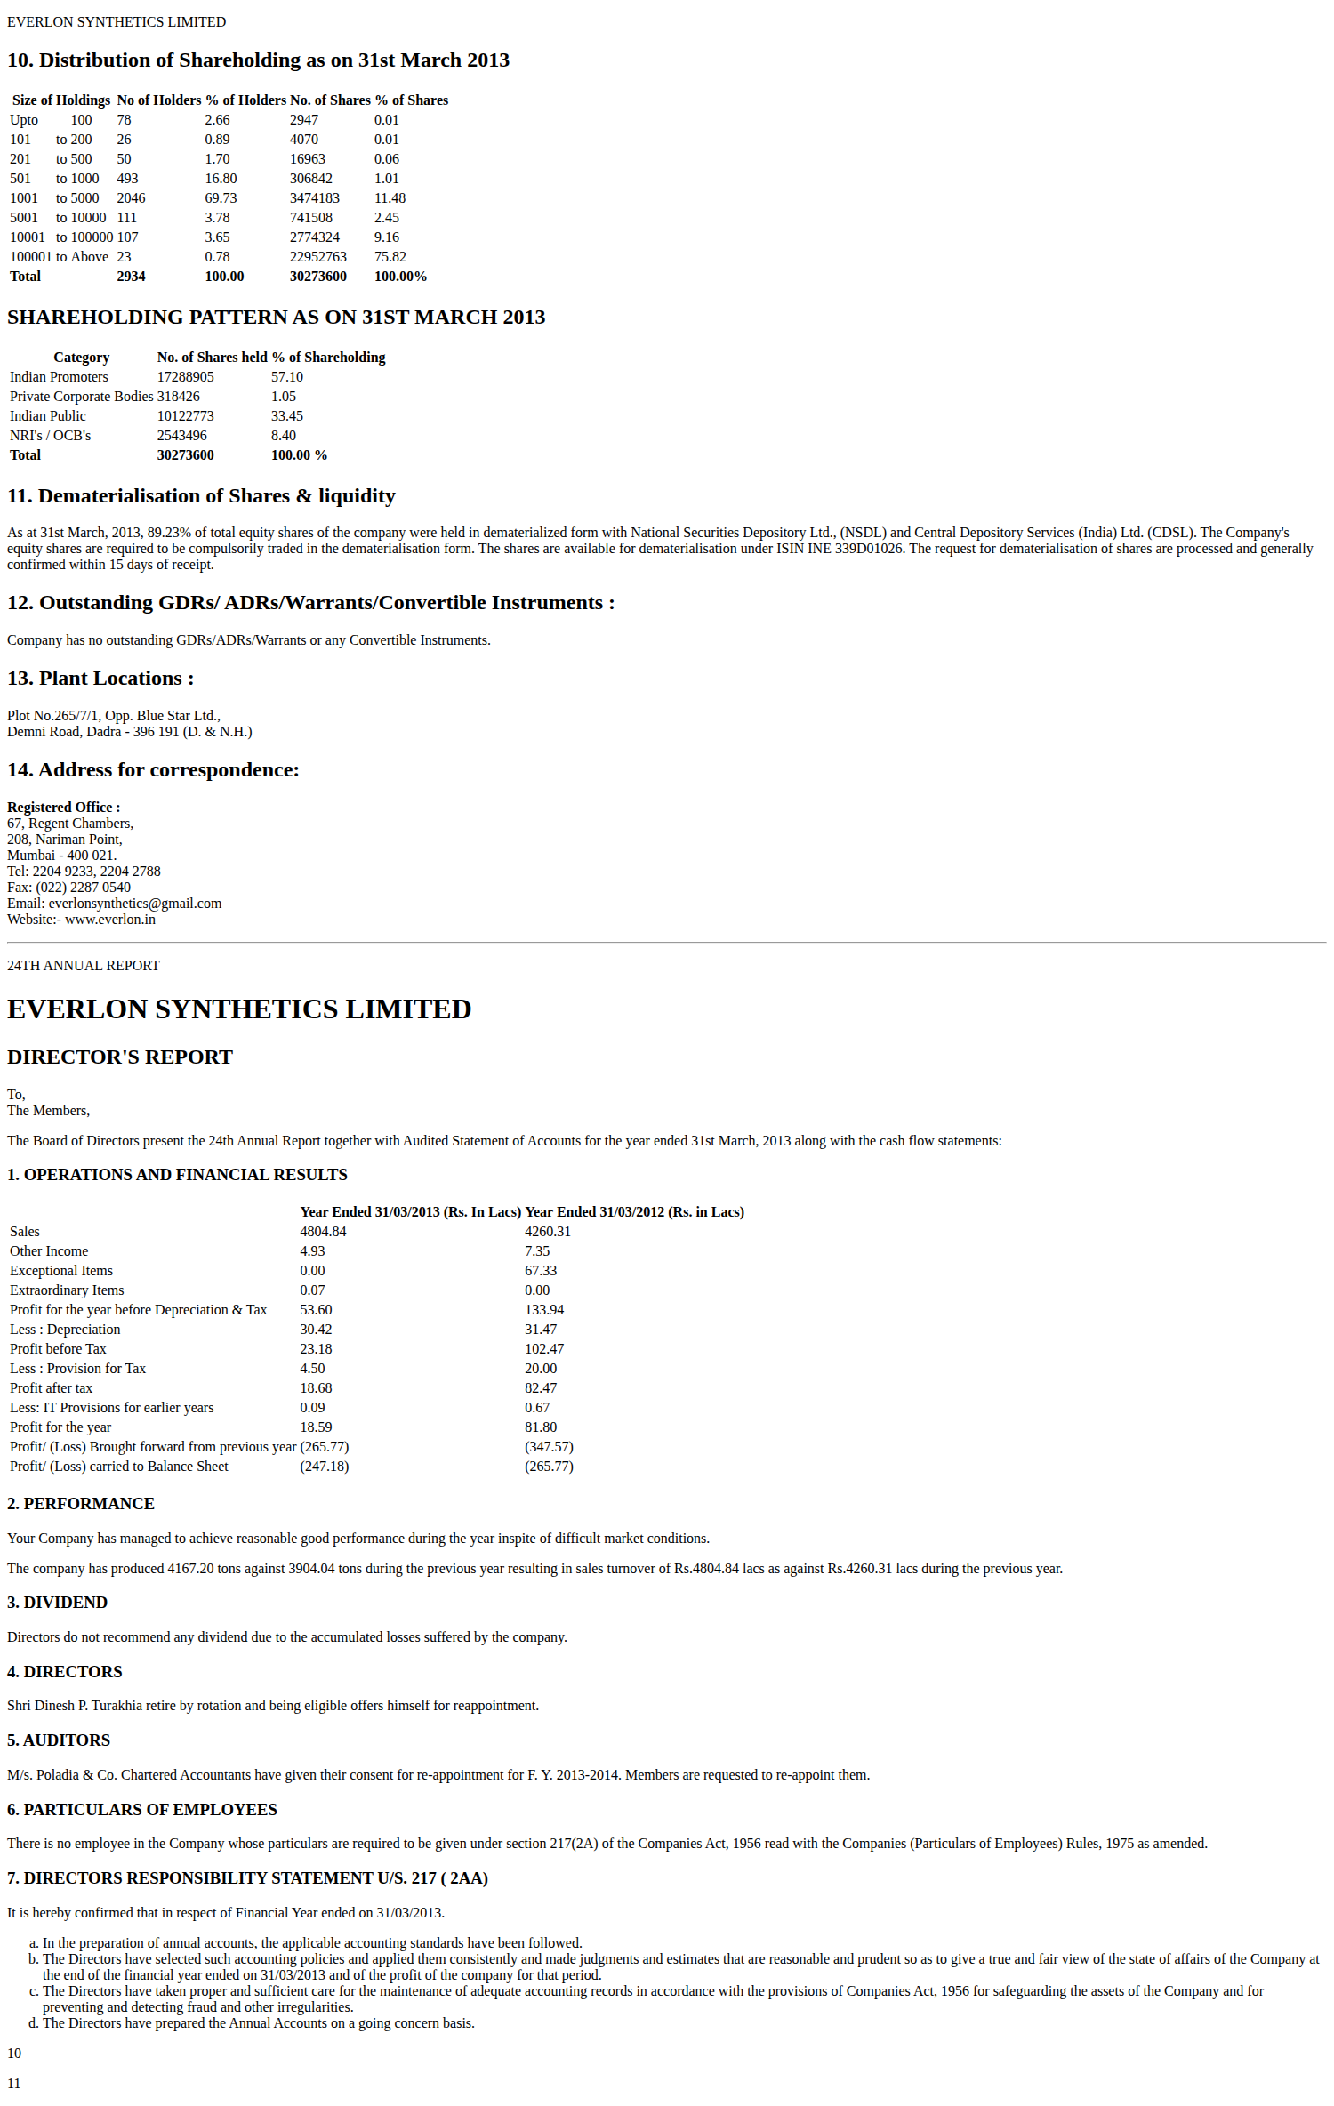EVERLON SYNTHETICS LIMITED
10. Distribution of Shareholding as on 31st March 2013
| Size of Holdings | No of Holders | % of Holders | No. of Shares | % of Shares |
| --- | --- | --- | --- | --- |
| Upto | | 100 | 78 | 2.66 | 2947 | 0.01 |
| 101 | to | 200 | 26 | 0.89 | 4070 | 0.01 |
| 201 | to | 500 | 50 | 1.70 | 16963 | 0.06 |
| 501 | to | 1000 | 493 | 16.80 | 306842 | 1.01 |
| 1001 | to | 5000 | 2046 | 69.73 | 3474183 | 11.48 |
| 5001 | to | 10000 | 111 | 3.78 | 741508 | 2.45 |
| 10001 | to | 100000 | 107 | 3.65 | 2774324 | 9.16 |
| 100001 | to | Above | 23 | 0.78 | 22952763 | 75.82 |
| Total | 2934 | 100.00 | 30273600 | 100.00% |
SHAREHOLDING PATTERN AS ON 31ST MARCH 2013
| Category | No. of Shares held | % of Shareholding |
| --- | --- | --- |
| Indian Promoters | 17288905 | 57.10 |
| Private Corporate Bodies | 318426 | 1.05 |
| Indian Public | 10122773 | 33.45 |
| NRI's / OCB's | 2543496 | 8.40 |
| Total | 30273600 | 100.00 % |
11. Dematerialisation of Shares & liquidity
As at 31st March, 2013, 89.23% of total equity shares of the company were held in dematerialized form with National Securities Depository Ltd., (NSDL) and Central Depository Services (India) Ltd. (CDSL). The Company's equity shares are required to be compulsorily traded in the dematerialisation form. The shares are available for dematerialisation under ISIN INE 339D01026. The request for dematerialisation of shares are processed and generally confirmed within 15 days of receipt.
12. Outstanding GDRs/ ADRs/Warrants/Convertible Instruments :
Company has no outstanding GDRs/ADRs/Warrants or any Convertible Instruments.
13. Plant Locations :
Plot No.265/7/1, Opp. Blue Star Ltd.,
Demni Road, Dadra - 396 191 (D. & N.H.)
14. Address for correspondence:
Registered Office :
67, Regent Chambers,
208, Nariman Point,
Mumbai - 400 021.
Tel: 2204 9233, 2204 2788
Fax: (022) 2287 0540
Email: everlonsynthetics@gmail.com
Website:- www.everlon.in
24TH ANNUAL REPORT
EVERLON SYNTHETICS LIMITED
DIRECTOR'S REPORT
To,
The Members,
The Board of Directors present the 24th Annual Report together with Audited Statement of Accounts for the year ended 31st March, 2013 along with the cash flow statements:
1. OPERATIONS AND FINANCIAL RESULTS
| | Year Ended 31/03/2013 (Rs. In Lacs) | Year Ended 31/03/2012 (Rs. in Lacs) |
| --- | --- | --- |
| Sales | 4804.84 | 4260.31 |
| Other Income | 4.93 | 7.35 |
| Exceptional Items | 0.00 | 67.33 |
| Extraordinary Items | 0.07 | 0.00 |
| Profit for the year before Depreciation & Tax | 53.60 | 133.94 |
| Less : Depreciation | 30.42 | 31.47 |
| Profit before Tax | 23.18 | 102.47 |
| Less : Provision for Tax | 4.50 | 20.00 |
| Profit after tax | 18.68 | 82.47 |
| Less: IT Provisions for earlier years | 0.09 | 0.67 |
| Profit for the year | 18.59 | 81.80 |
| Profit/ (Loss) Brought forward from previous year | (265.77) | (347.57) |
| Profit/ (Loss) carried to Balance Sheet | (247.18) | (265.77) |
2. PERFORMANCE
Your Company has managed to achieve reasonable good performance during the year inspite of difficult market conditions.
The company has produced 4167.20 tons against 3904.04 tons during the previous year resulting in sales turnover of Rs.4804.84 lacs as against Rs.4260.31 lacs during the previous year.
3. DIVIDEND
Directors do not recommend any dividend due to the accumulated losses suffered by the company.
4. DIRECTORS
Shri Dinesh P. Turakhia retire by rotation and being eligible offers himself for reappointment.
5. AUDITORS
M/s. Poladia & Co. Chartered Accountants have given their consent for re-appointment for F. Y. 2013-2014. Members are requested to re-appoint them.
6. PARTICULARS OF EMPLOYEES
There is no employee in the Company whose particulars are required to be given under section 217(2A) of the Companies Act, 1956 read with the Companies (Particulars of Employees) Rules, 1975 as amended.
7. DIRECTORS RESPONSIBILITY STATEMENT U/S. 217 ( 2AA)
It is hereby confirmed that in respect of Financial Year ended on 31/03/2013.
In the preparation of annual accounts, the applicable accounting standards have been followed.
The Directors have selected such accounting policies and applied them consistently and made judgments and estimates that are reasonable and prudent so as to give a true and fair view of the state of affairs of the Company at the end of the financial year ended on 31/03/2013 and of the profit of the company for that period.
The Directors have taken proper and sufficient care for the maintenance of adequate accounting records in accordance with the provisions of Companies Act, 1956 for safeguarding the assets of the Company and for preventing and detecting fraud and other irregularities.
The Directors have prepared the Annual Accounts on a going concern basis.
10
11